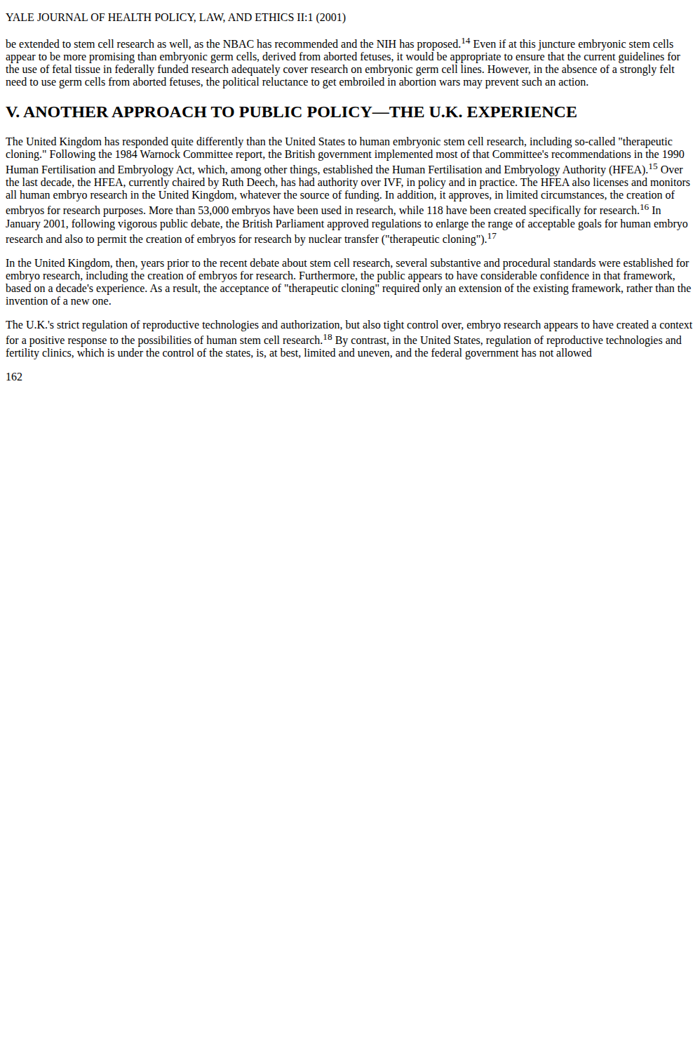YALE JOURNAL OF HEALTH POLICY, LAW, AND ETHICS II:1 (2001)
be extended to stem cell research as well, as the NBAC has recommended and the NIH has proposed.14 Even if at this juncture embryonic stem cells appear to be more promising than embryonic germ cells, derived from aborted fetuses, it would be appropriate to ensure that the current guidelines for the use of fetal tissue in federally funded research adequately cover research on embryonic germ cell lines. However, in the absence of a strongly felt need to use germ cells from aborted fetuses, the political reluctance to get embroiled in abortion wars may prevent such an action.
V. ANOTHER APPROACH TO PUBLIC POLICY—THE U.K. EXPERIENCE
The United Kingdom has responded quite differently than the United States to human embryonic stem cell research, including so-called "therapeutic cloning." Following the 1984 Warnock Committee report, the British government implemented most of that Committee's recommendations in the 1990 Human Fertilisation and Embryology Act, which, among other things, established the Human Fertilisation and Embryology Authority (HFEA).15 Over the last decade, the HFEA, currently chaired by Ruth Deech, has had authority over IVF, in policy and in practice. The HFEA also licenses and monitors all human embryo research in the United Kingdom, whatever the source of funding. In addition, it approves, in limited circumstances, the creation of embryos for research purposes. More than 53,000 embryos have been used in research, while 118 have been created specifically for research.16 In January 2001, following vigorous public debate, the British Parliament approved regulations to enlarge the range of acceptable goals for human embryo research and also to permit the creation of embryos for research by nuclear transfer ("therapeutic cloning").17
In the United Kingdom, then, years prior to the recent debate about stem cell research, several substantive and procedural standards were established for embryo research, including the creation of embryos for research. Furthermore, the public appears to have considerable confidence in that framework, based on a decade's experience. As a result, the acceptance of "therapeutic cloning" required only an extension of the existing framework, rather than the invention of a new one.
The U.K.'s strict regulation of reproductive technologies and authorization, but also tight control over, embryo research appears to have created a context for a positive response to the possibilities of human stem cell research.18 By contrast, in the United States, regulation of reproductive technologies and fertility clinics, which is under the control of the states, is, at best, limited and uneven, and the federal government has not allowed
162